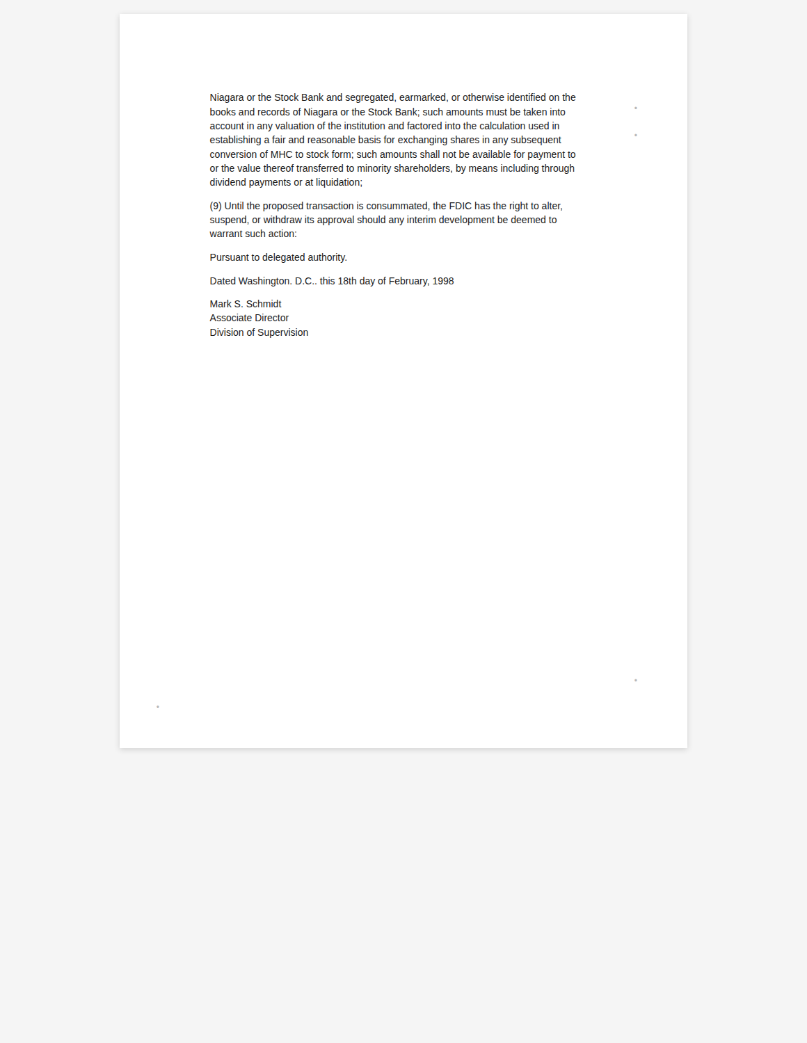• • • •
Niagara or the Stock Bank and segregated, earmarked, or otherwise identified on the books and records of Niagara or the Stock Bank; such amounts must be taken into account in any valuation of the institution and factored into the calculation used in establishing a fair and reasonable basis for exchanging shares in any subsequent conversion of MHC to stock form; such amounts shall not be available for payment to or the value thereof transferred to minority shareholders, by means including through dividend payments or at liquidation;
(9) Until the proposed transaction is consummated, the FDIC has the right to alter, suspend, or withdraw its approval should any interim development be deemed to warrant such action:
Pursuant to delegated authority.
Dated Washington. D.C.. this 18th day of February, 1998
Mark S. Schmidt
Associate Director
Division of Supervision